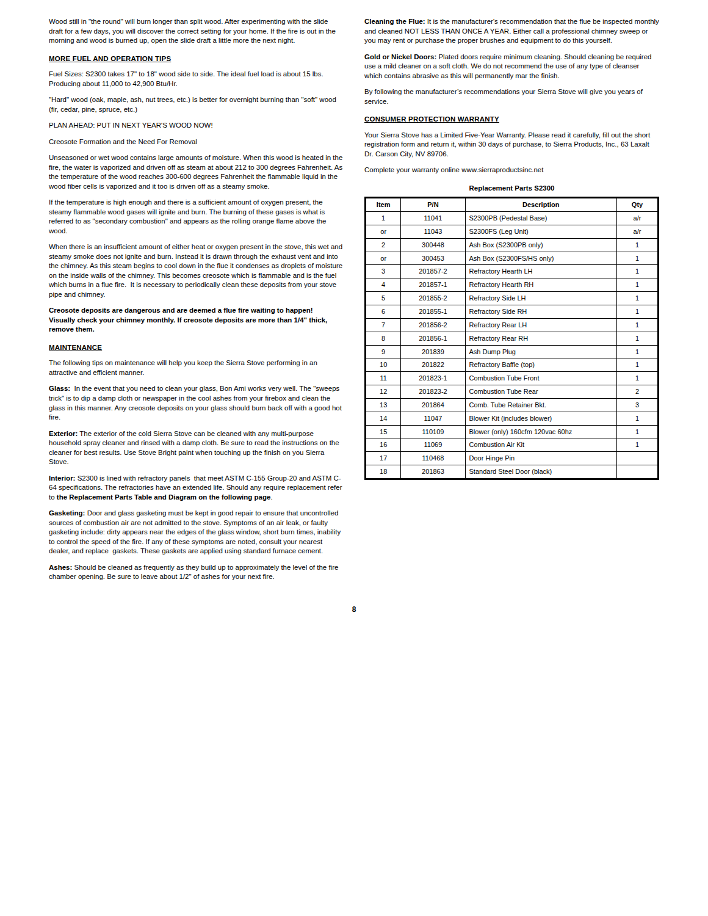Wood still in "the round" will burn longer than split wood. After experimenting with the slide draft for a few days, you will discover the correct setting for your home. If the fire is out in the morning and wood is burned up, open the slide draft a little more the next night.
MORE FUEL AND OPERATION TIPS
Fuel Sizes: S2300 takes 17" to 18" wood side to side. The ideal fuel load is about 15 lbs. Producing about 11,000 to 42,900 Btu/Hr.
"Hard" wood (oak, maple, ash, nut trees, etc.) is better for overnight burning than "soft" wood (fir, cedar, pine, spruce, etc.)
PLAN AHEAD: PUT IN NEXT YEAR'S WOOD NOW!
Creosote Formation and the Need For Removal
Unseasoned or wet wood contains large amounts of moisture. When this wood is heated in the fire, the water is vaporized and driven off as steam at about 212 to 300 degrees Fahrenheit. As the temperature of the wood reaches 300-600 degrees Fahrenheit the flammable liquid in the wood fiber cells is vaporized and it too is driven off as a steamy smoke.
If the temperature is high enough and there is a sufficient amount of oxygen present, the steamy flammable wood gases will ignite and burn. The burning of these gases is what is referred to as "secondary combustion" and appears as the rolling orange flame above the wood.
When there is an insufficient amount of either heat or oxygen present in the stove, this wet and steamy smoke does not ignite and burn. Instead it is drawn through the exhaust vent and into the chimney. As this steam begins to cool down in the flue it condenses as droplets of moisture on the inside walls of the chimney. This becomes creosote which is flammable and is the fuel which burns in a flue fire. It is necessary to periodically clean these deposits from your stove pipe and chimney.
Creosote deposits are dangerous and are deemed a flue fire waiting to happen!
Visually check your chimney monthly. If creosote deposits are more than 1/4" thick, remove them.
MAINTENANCE
The following tips on maintenance will help you keep the Sierra Stove performing in an attractive and efficient manner.
Glass: In the event that you need to clean your glass, Bon Ami works very well. The "sweeps trick" is to dip a damp cloth or newspaper in the cool ashes from your firebox and clean the glass in this manner. Any creosote deposits on your glass should burn back off with a good hot fire.
Exterior: The exterior of the cold Sierra Stove can be cleaned with any multi-purpose household spray cleaner and rinsed with a damp cloth. Be sure to read the instructions on the cleaner for best results. Use Stove Bright paint when touching up the finish on you Sierra Stove.
Interior: S2300 is lined with refractory panels that meet ASTM C-155 Group-20 and ASTM C-64 specifications. The refractories have an extended life. Should any require replacement refer to the Replacement Parts Table and Diagram on the following page.
Gasketing: Door and glass gasketing must be kept in good repair to ensure that uncontrolled sources of combustion air are not admitted to the stove. Symptoms of an air leak, or faulty gasketing include: dirty appears near the edges of the glass window, short burn times, inability to control the speed of the fire. If any of these symptoms are noted, consult your nearest dealer, and replace gaskets. These gaskets are applied using standard furnace cement.
Ashes: Should be cleaned as frequently as they build up to approximately the level of the fire chamber opening. Be sure to leave about 1/2" of ashes for your next fire.
Cleaning the Flue: It is the manufacturer's recommendation that the flue be inspected monthly and cleaned NOT LESS THAN ONCE A YEAR. Either call a professional chimney sweep or you may rent or purchase the proper brushes and equipment to do this yourself.
Gold or Nickel Doors: Plated doors require minimum cleaning. Should cleaning be required use a mild cleaner on a soft cloth. We do not recommend the use of any type of cleanser which contains abrasive as this will permanently mar the finish.
By following the manufacturer’s recommendations your Sierra Stove will give you years of service.
CONSUMER PROTECTION WARRANTY
Your Sierra Stove has a Limited Five-Year Warranty. Please read it carefully, fill out the short registration form and return it, within 30 days of purchase, to Sierra Products, Inc., 63 Laxalt Dr. Carson City, NV 89706.
Complete your warranty online www.sierraproductsinc.net
Replacement Parts S2300
| Item | P/N | Description | Qty |
| --- | --- | --- | --- |
| 1 | 11041 | S2300PB (Pedestal Base) | a/r |
| or | 11043 | S2300FS (Leg Unit) | a/r |
| 2 | 300448 | Ash Box (S2300PB only) | 1 |
| or | 300453 | Ash Box (S2300FS/HS only) | 1 |
| 3 | 201857-2 | Refractory Hearth LH | 1 |
| 4 | 201857-1 | Refractory Hearth RH | 1 |
| 5 | 201855-2 | Refractory Side LH | 1 |
| 6 | 201855-1 | Refractory Side RH | 1 |
| 7 | 201856-2 | Refractory Rear LH | 1 |
| 8 | 201856-1 | Refractory Rear RH | 1 |
| 9 | 201839 | Ash Dump Plug | 1 |
| 10 | 201822 | Refractory Baffle (top) | 1 |
| 11 | 201823-1 | Combustion Tube Front | 1 |
| 12 | 201823-2 | Combustion Tube Rear | 2 |
| 13 | 201864 | Comb. Tube Retainer Bkt. | 3 |
| 14 | 11047 | Blower Kit (includes blower) | 1 |
| 15 | 110109 | Blower (only) 160cfm 120vac 60hz | 1 |
| 16 | 11069 | Combustion Air Kit | 1 |
| 17 | 110468 | Door Hinge Pin | |
| 18 | 201863 | Standard Steel Door (black) | |
8